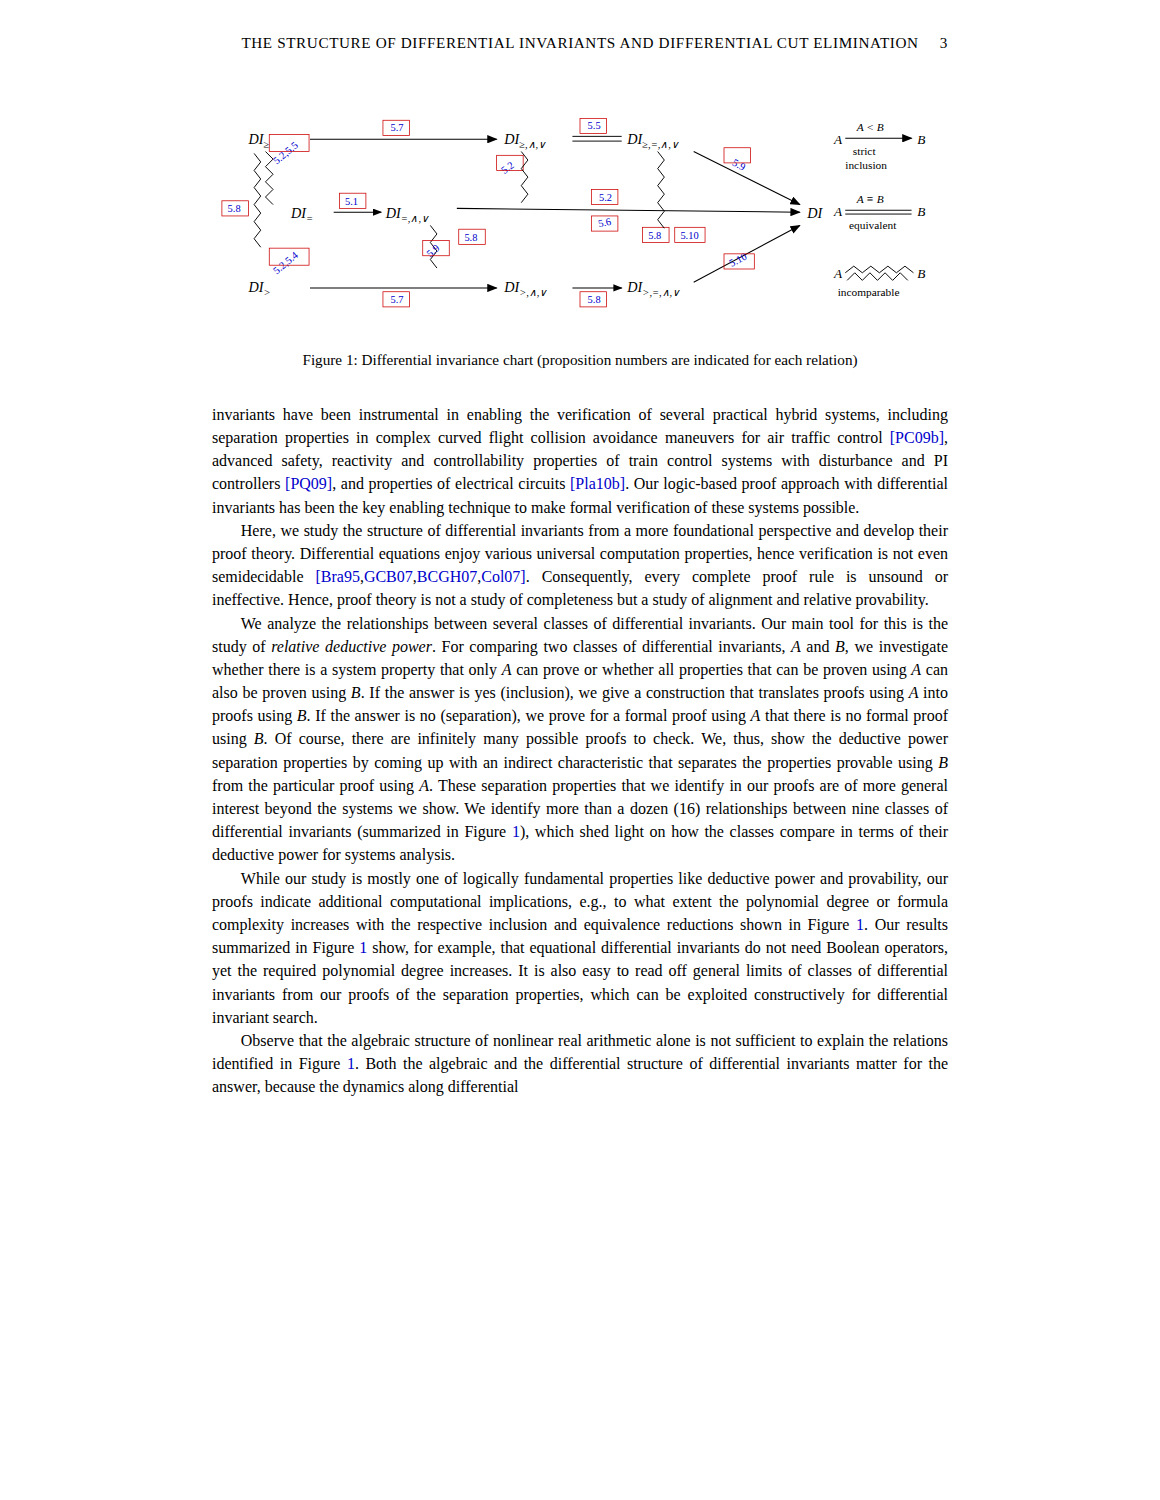THE STRUCTURE OF DIFFERENTIAL INVARIANTS AND DIFFERENTIAL CUT ELIMINATION 3
DI≥ DI≥,∧,∨ DI≥,=,∧,∨ DI= DI=,∧,∨ DI DI> DI>,∧,∨ DI>,=,∧,∨ Top row arrow DI>= -> DI>=,and,or labelled 5.7 5.7 5.5 5.2,5.5 5.8 5.1 5.2 5.2 5.6 5.9 5.10 5.8 5.10 5.8 5.9 5.2,5.4 5.7 5.8 A B A < B strict inclusion A B A ≡ B equivalent A B incomparable
Figure 1: Differential invariance chart (proposition numbers are indicated for each relation)
invariants have been instrumental in enabling the verification of several practical hybrid systems, including separation properties in complex curved flight collision avoidance maneuvers for air traffic control [PC09b], advanced safety, reactivity and controllability properties of train control systems with disturbance and PI controllers [PQ09], and properties of electrical circuits [Pla10b]. Our logic-based proof approach with differential invariants has been the key enabling technique to make formal verification of these systems possible.
Here, we study the structure of differential invariants from a more foundational perspective and develop their proof theory. Differential equations enjoy various universal computation properties, hence verification is not even semidecidable [Bra95,GCB07,BCGH07,Col07]. Consequently, every complete proof rule is unsound or ineffective. Hence, proof theory is not a study of completeness but a study of alignment and relative provability.
We analyze the relationships between several classes of differential invariants. Our main tool for this is the study of relative deductive power. For comparing two classes of differential invariants, A and B, we investigate whether there is a system property that only A can prove or whether all properties that can be proven using A can also be proven using B. If the answer is yes (inclusion), we give a construction that translates proofs using A into proofs using B. If the answer is no (separation), we prove for a formal proof using A that there is no formal proof using B. Of course, there are infinitely many possible proofs to check. We, thus, show the deductive power separation properties by coming up with an indirect characteristic that separates the properties provable using B from the particular proof using A. These separation properties that we identify in our proofs are of more general interest beyond the systems we show. We identify more than a dozen (16) relationships between nine classes of differential invariants (summarized in Figure 1), which shed light on how the classes compare in terms of their deductive power for systems analysis.
While our study is mostly one of logically fundamental properties like deductive power and provability, our proofs indicate additional computational implications, e.g., to what extent the polynomial degree or formula complexity increases with the respective inclusion and equivalence reductions shown in Figure 1. Our results summarized in Figure 1 show, for example, that equational differential invariants do not need Boolean operators, yet the required polynomial degree increases. It is also easy to read off general limits of classes of differential invariants from our proofs of the separation properties, which can be exploited constructively for differential invariant search.
Observe that the algebraic structure of nonlinear real arithmetic alone is not sufficient to explain the relations identified in Figure 1. Both the algebraic and the differential structure of differential invariants matter for the answer, because the dynamics along differential